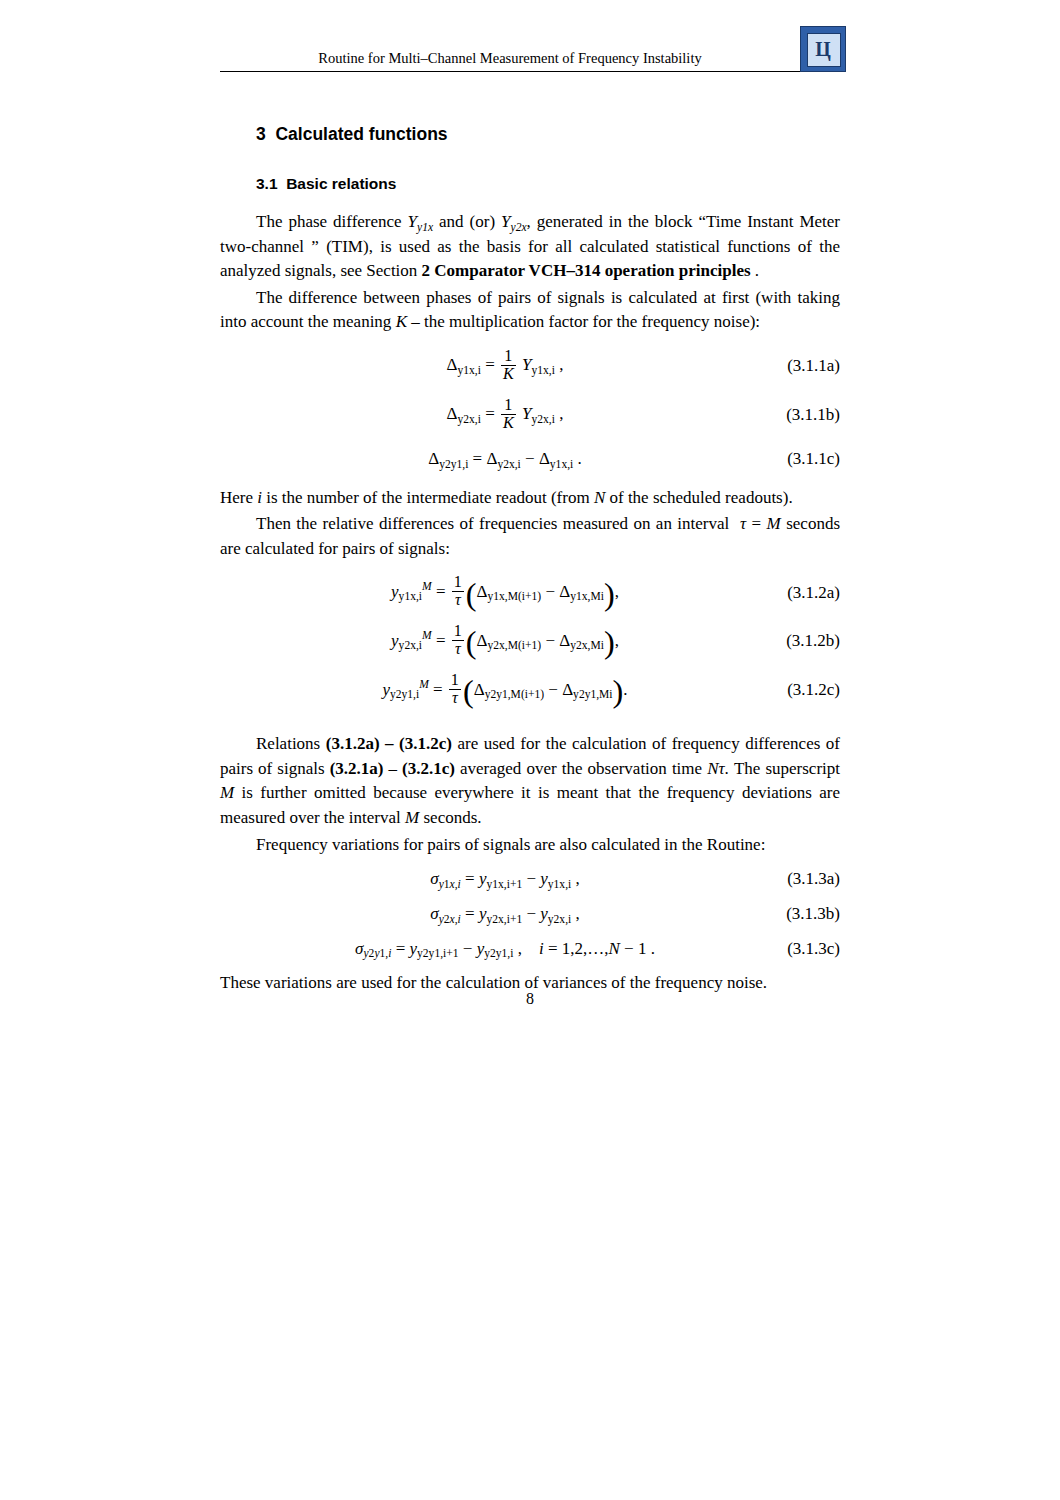Routine for Multi–Channel Measurement of Frequency Instability
Ц
3 Calculated functions
3.1 Basic relations
The phase difference Yy1x and (or) Yy2x, generated in the block “Time Instant Meter two-channel ” (TIM), is used as the basis for all calculated statistical functions of the analyzed signals, see Section 2 Comparator VCH–314 operation principles .
The difference between phases of pairs of signals is calculated at first (with taking into account the meaning K – the multiplication factor for the frequency noise):
Δy1x,i = 1 K Yy1x,i ,
(3.1.1a)
Δy2x,i = 1 K Yy2x,i ,
(3.1.1b)
Δy2y1,i = Δy2x,i − Δy1x,i .
(3.1.1c)
Here i is the number of the intermediate readout (from N of the scheduled readouts).
Then the relative differences of frequencies measured on an interval τ = M seconds are calculated for pairs of signals:
yy1x,iM = 1 τ(Δy1x,M(i+1) − Δy1x,Mi),
(3.1.2a)
yy2x,iM = 1 τ(Δy2x,M(i+1) − Δy2x,Mi),
(3.1.2b)
yy2y1,iM = 1 τ(Δy2y1,M(i+1) − Δy2y1,Mi).
(3.1.2c)
Relations (3.1.2a) – (3.1.2c) are used for the calculation of frequency differences of pairs of signals (3.2.1a) – (3.2.1c) averaged over the observation time Nτ. The superscript M is further omitted because everywhere it is meant that the frequency deviations are measured over the interval M seconds.
Frequency variations for pairs of signals are also calculated in the Routine:
σy1x,i = yy1x,i+1 − yy1x,i ,
(3.1.3a)
σy2x,i = yy2x,i+1 − yy2x,i ,
(3.1.3b)
σy2y1,i = yy2y1,i+1 − yy2y1,i , i = 1,2,…,N − 1 .
(3.1.3c)
These variations are used for the calculation of variances of the frequency noise.
8